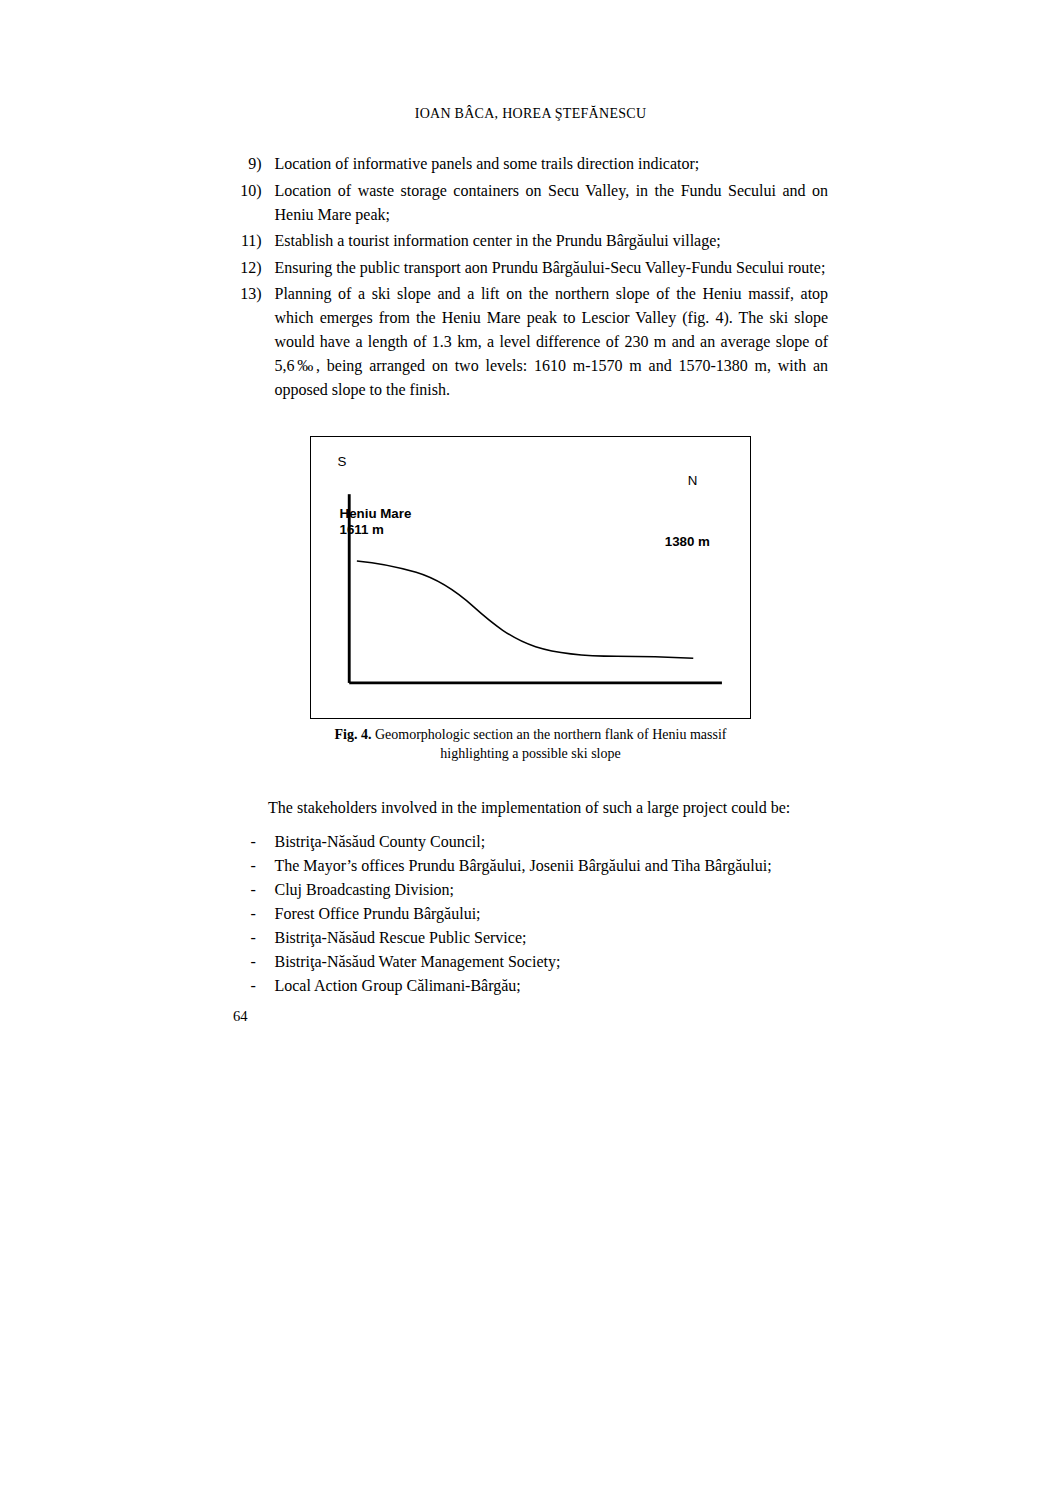IOAN BÂCA, HOREA ŞTEFĂNESCU
9) Location of informative panels and some trails direction indicator;
10) Location of waste storage containers on Secu Valley, in the Fundu Secului and on Heniu Mare peak;
11) Establish a tourist information center in the Prundu Bârgăului village;
12) Ensuring the public transport aon Prundu Bârgăului-Secu Valley-Fundu Secului route;
13) Planning of a ski slope and a lift on the northern slope of the Heniu massif, atop which emerges from the Heniu Mare peak to Lescior Valley (fig. 4). The ski slope would have a length of 1.3 km, a level difference of 230 m and an average slope of 5,6‰, being arranged on two levels: 1610 m-1570 m and 1570-1380 m, with an opposed slope to the finish.
S N Heniu Mare
1611 m 1380 m
Fig. 4. Geomorphologic section an the northern flank of Heniu massif
highlighting a possible ski slope
The stakeholders involved in the implementation of such a large project could be:
-Bistriţa-Năsăud County Council;
-The Mayor’s offices Prundu Bârgăului, Josenii Bârgăului and Tiha Bârgăului;
-Cluj Broadcasting Division;
-Forest Office Prundu Bârgăului;
-Bistriţa-Năsăud Rescue Public Service;
-Bistriţa-Năsăud Water Management Society;
-Local Action Group Călimani-Bârgău;
64